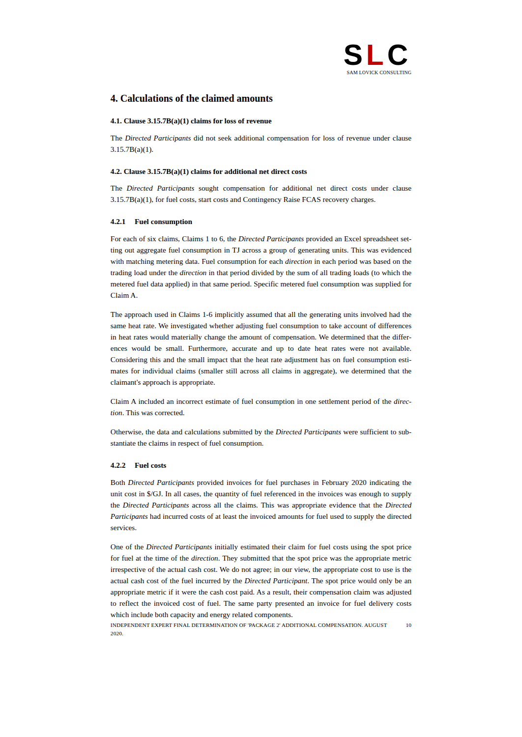SLC
Sam Lovick Consulting
4. Calculations of the claimed amounts
4.1. Clause 3.15.7B(a)(1) claims for loss of revenue
The Directed Participants did not seek additional compensation for loss of revenue under clause 3.15.7B(a)(1).
4.2. Clause 3.15.7B(a)(1) claims for additional net direct costs
The Directed Participants sought compensation for additional net direct costs under clause 3.15.7B(a)(1), for fuel costs, start costs and Contingency Raise FCAS recovery charges.
4.2.1 Fuel consumption
For each of six claims, Claims 1 to 6, the Directed Participants provided an Excel spreadsheet setting out aggregate fuel consumption in TJ across a group of generating units. This was evidenced with matching metering data. Fuel consumption for each direction in each period was based on the trading load under the direction in that period divided by the sum of all trading loads (to which the metered fuel data applied) in that same period. Specific metered fuel consumption was supplied for Claim A.
The approach used in Claims 1-6 implicitly assumed that all the generating units involved had the same heat rate. We investigated whether adjusting fuel consumption to take account of differences in heat rates would materially change the amount of compensation. We determined that the differences would be small. Furthermore, accurate and up to date heat rates were not available. Considering this and the small impact that the heat rate adjustment has on fuel consumption estimates for individual claims (smaller still across all claims in aggregate), we determined that the claimant's approach is appropriate.
Claim A included an incorrect estimate of fuel consumption in one settlement period of the direction. This was corrected.
Otherwise, the data and calculations submitted by the Directed Participants were sufficient to substantiate the claims in respect of fuel consumption.
4.2.2 Fuel costs
Both Directed Participants provided invoices for fuel purchases in February 2020 indicating the unit cost in $/GJ. In all cases, the quantity of fuel referenced in the invoices was enough to supply the Directed Participants across all the claims. This was appropriate evidence that the Directed Participants had incurred costs of at least the invoiced amounts for fuel used to supply the directed services.
One of the Directed Participants initially estimated their claim for fuel costs using the spot price for fuel at the time of the direction. They submitted that the spot price was the appropriate metric irrespective of the actual cash cost. We do not agree; in our view, the appropriate cost to use is the actual cash cost of the fuel incurred by the Directed Participant. The spot price would only be an appropriate metric if it were the cash cost paid. As a result, their compensation claim was adjusted to reflect the invoiced cost of fuel. The same party presented an invoice for fuel delivery costs which include both capacity and energy related components.
Independent Expert Final Determination of 'Package 2' Additional Compensation. August 2020. 10